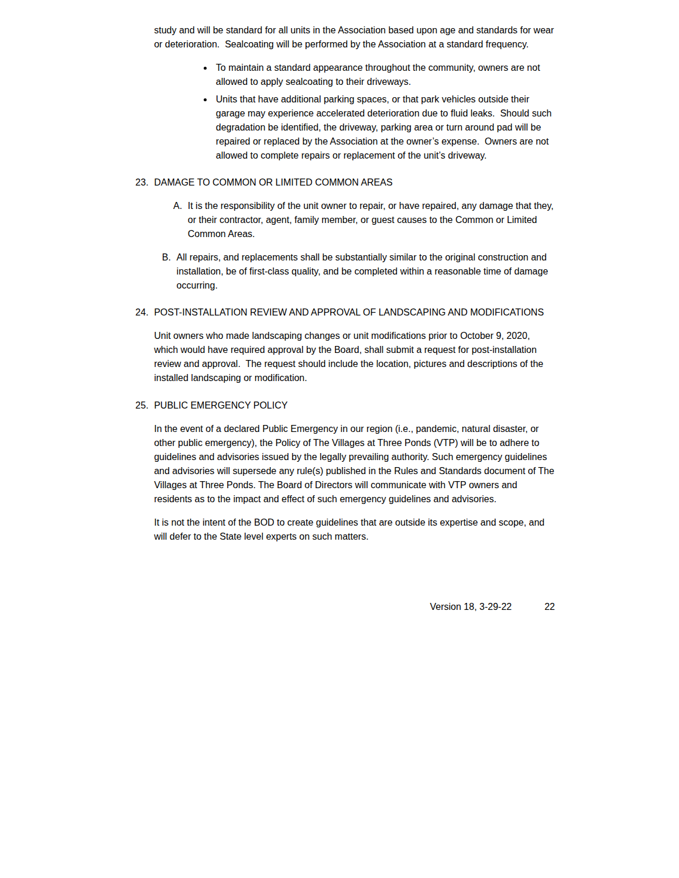study and will be standard for all units in the Association based upon age and standards for wear or deterioration. Sealcoating will be performed by the Association at a standard frequency.
To maintain a standard appearance throughout the community, owners are not allowed to apply sealcoating to their driveways.
Units that have additional parking spaces, or that park vehicles outside their garage may experience accelerated deterioration due to fluid leaks. Should such degradation be identified, the driveway, parking area or turn around pad will be repaired or replaced by the Association at the owner’s expense. Owners are not allowed to complete repairs or replacement of the unit’s driveway.
23. DAMAGE TO COMMON OR LIMITED COMMON AREAS
A. It is the responsibility of the unit owner to repair, or have repaired, any damage that they, or their contractor, agent, family member, or guest causes to the Common or Limited Common Areas.
B. All repairs, and replacements shall be substantially similar to the original construction and installation, be of first-class quality, and be completed within a reasonable time of damage occurring.
24. POST-INSTALLATION REVIEW AND APPROVAL OF LANDSCAPING AND MODIFICATIONS
Unit owners who made landscaping changes or unit modifications prior to October 9, 2020, which would have required approval by the Board, shall submit a request for post-installation review and approval. The request should include the location, pictures and descriptions of the installed landscaping or modification.
25. PUBLIC EMERGENCY POLICY
In the event of a declared Public Emergency in our region (i.e., pandemic, natural disaster, or other public emergency), the Policy of The Villages at Three Ponds (VTP) will be to adhere to guidelines and advisories issued by the legally prevailing authority. Such emergency guidelines and advisories will supersede any rule(s) published in the Rules and Standards document of The Villages at Three Ponds. The Board of Directors will communicate with VTP owners and residents as to the impact and effect of such emergency guidelines and advisories.
It is not the intent of the BOD to create guidelines that are outside its expertise and scope, and will defer to the State level experts on such matters.
Version 18, 3-29-2222